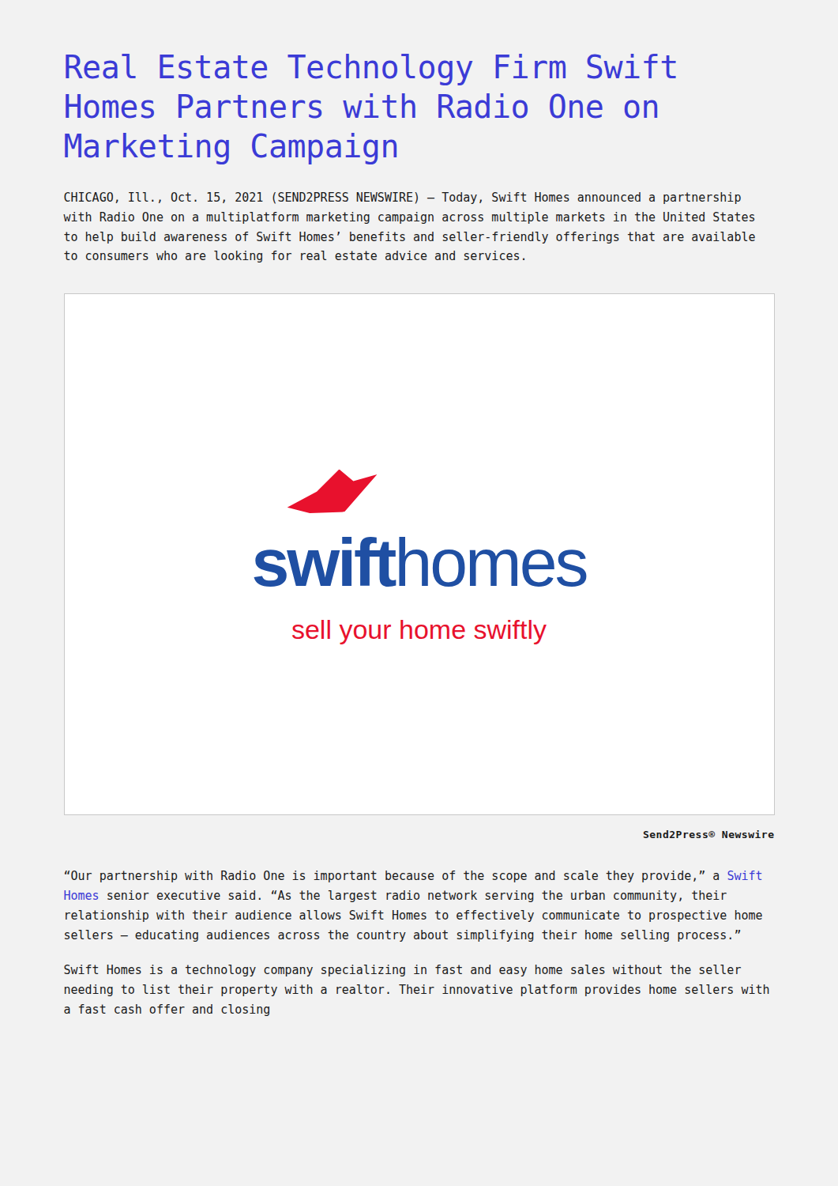Real Estate Technology Firm Swift Homes Partners with Radio One on Marketing Campaign
CHICAGO, Ill., Oct. 15, 2021 (SEND2PRESS NEWSWIRE) — Today, Swift Homes announced a partnership with Radio One on a multiplatform marketing campaign across multiple markets in the United States to help build awareness of Swift Homes’ benefits and seller-friendly offerings that are available to consumers who are looking for real estate advice and services.
swift homes
sell your home swiftly
Send2Press® Newswire
“Our partnership with Radio One is important because of the scope and scale they provide,” a Swift Homes senior executive said. “As the largest radio network serving the urban community, their relationship with their audience allows Swift Homes to effectively communicate to prospective home sellers — educating audiences across the country about simplifying their home selling process.”
Swift Homes is a technology company specializing in fast and easy home sales without the seller needing to list their property with a realtor. Their innovative platform provides home sellers with a fast cash offer and closing